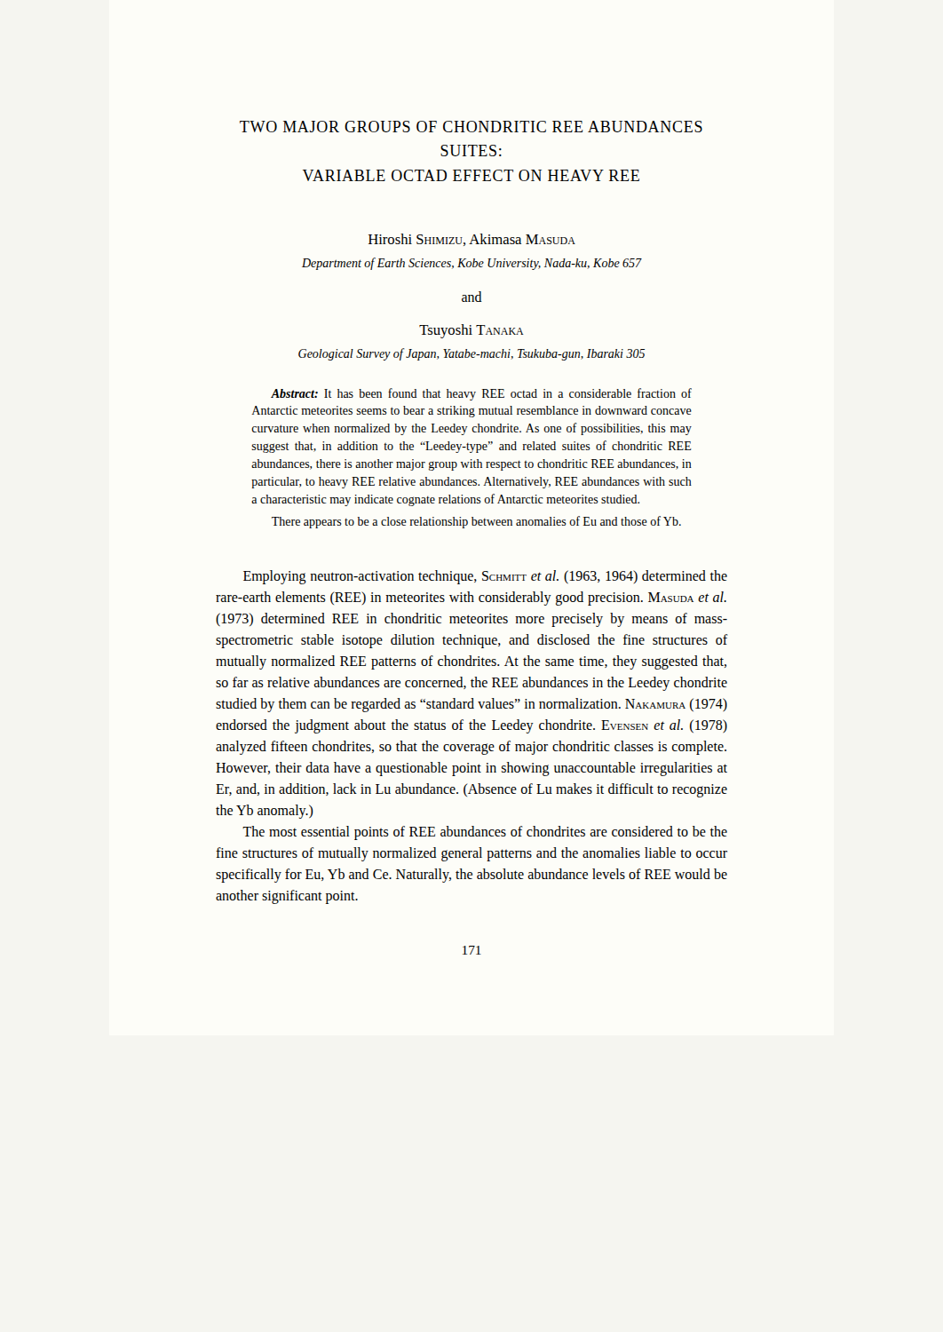Two Major Groups of Chondritic REE Abundances Suites:
Variable Octad Effect on Heavy REE
Hiroshi Shimizu, Akimasa Masuda
Department of Earth Sciences, Kobe University, Nada-ku, Kobe 657
and
Tsuyoshi Tanaka
Geological Survey of Japan, Yatabe-machi, Tsukuba-gun, Ibaraki 305
Abstract: It has been found that heavy REE octad in a considerable fraction of Antarctic meteorites seems to bear a striking mutual resemblance in downward concave curvature when normalized by the Leedey chondrite. As one of possibilities, this may suggest that, in addition to the “Leedey-type” and related suites of chondritic REE abundances, there is another major group with respect to chondritic REE abundances, in particular, to heavy REE relative abundances. Alternatively, REE abundances with such a characteristic may indicate cognate relations of Antarctic meteorites studied.
There appears to be a close relationship between anomalies of Eu and those of Yb.
Employing neutron-activation technique, Schmitt et al. (1963, 1964) determined the rare-earth elements (REE) in meteorites with considerably good precision. Masuda et al. (1973) determined REE in chondritic meteorites more precisely by means of mass-spectrometric stable isotope dilution technique, and disclosed the fine structures of mutually normalized REE patterns of chondrites. At the same time, they suggested that, so far as relative abundances are concerned, the REE abundances in the Leedey chondrite studied by them can be regarded as “standard values” in normalization. Nakamura (1974) endorsed the judgment about the status of the Leedey chondrite. Evensen et al. (1978) analyzed fifteen chondrites, so that the coverage of major chondritic classes is complete. However, their data have a questionable point in showing unaccountable irregularities at Er, and, in addition, lack in Lu abundance. (Absence of Lu makes it difficult to recognize the Yb anomaly.)
The most essential points of REE abundances of chondrites are considered to be the fine structures of mutually normalized general patterns and the anomalies liable to occur specifically for Eu, Yb and Ce. Naturally, the absolute abundance levels of REE would be another significant point.
171